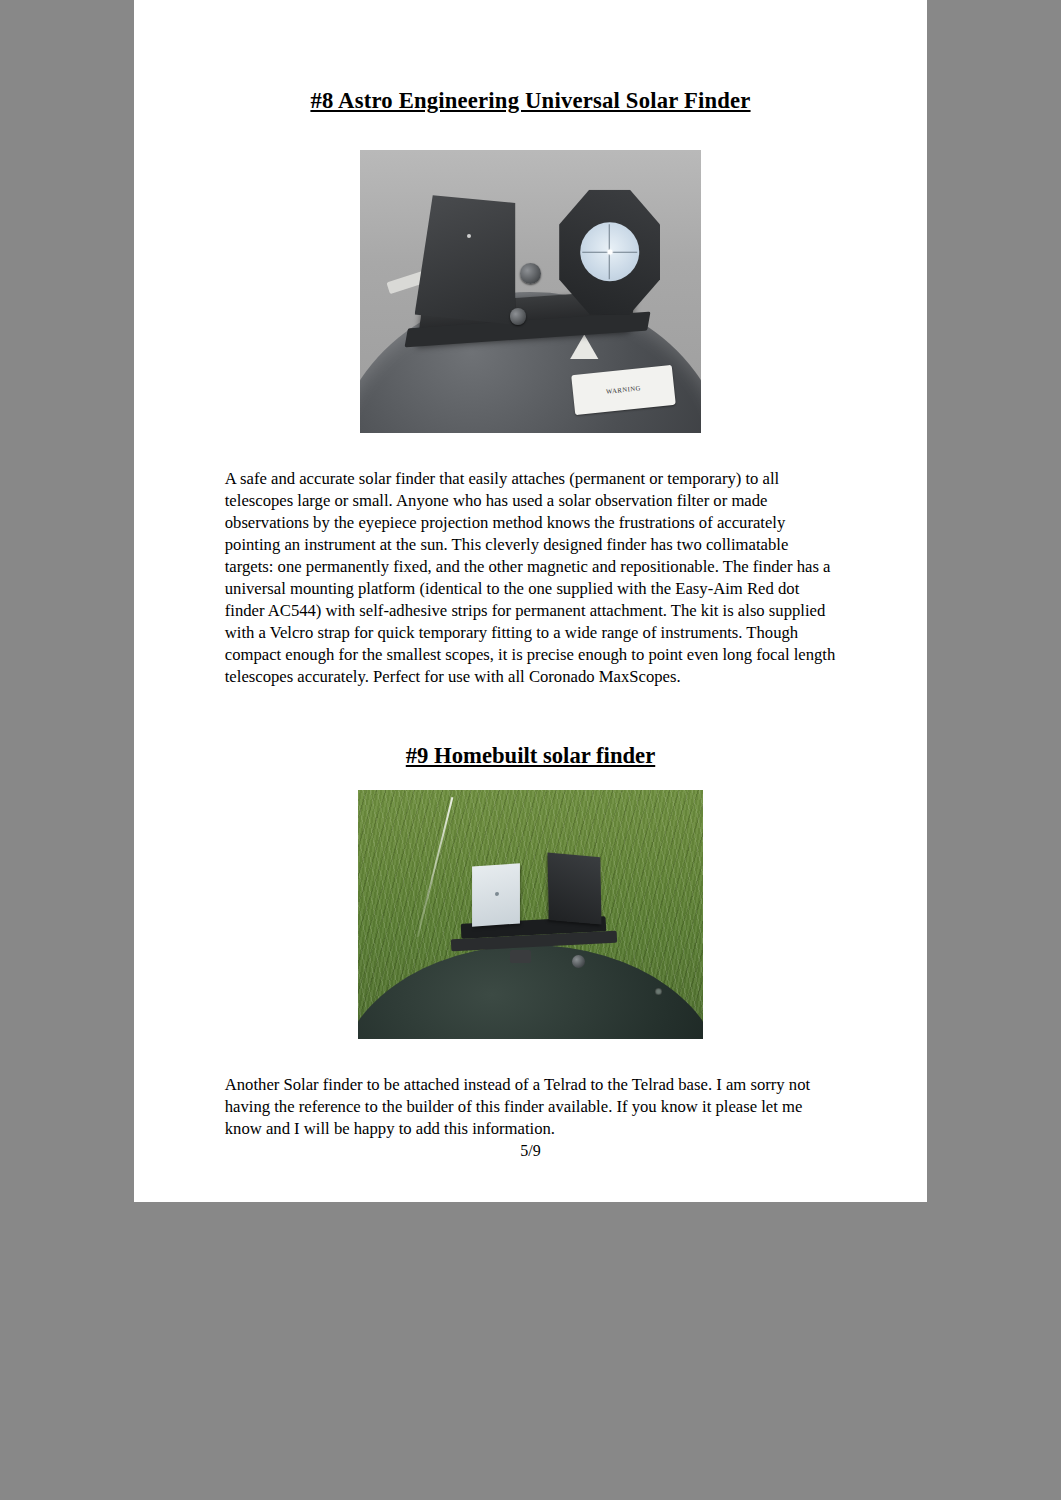#8 Astro Engineering Universal Solar Finder
WARNING
A safe and accurate solar finder that easily attaches (permanent or temporary) to all telescopes large or small. Anyone who has used a solar observation filter or made observations by the eyepiece projection method knows the frustrations of accurately pointing an instrument at the sun. This cleverly designed finder has two collimatable targets: one permanently fixed, and the other magnetic and repositionable. The finder has a universal mounting platform (identical to the one supplied with the Easy-Aim Red dot finder AC544) with self-adhesive strips for permanent attachment. The kit is also supplied with a Velcro strap for quick temporary fitting to a wide range of instruments. Though compact enough for the smallest scopes, it is precise enough to point even long focal length telescopes accurately. Perfect for use with all Coronado MaxScopes.
#9 Homebuilt solar finder
Another Solar finder to be attached instead of a Telrad to the Telrad base. I am sorry not having the reference to the builder of this finder available. If you know it please let me know and I will be happy to add this information.
5/9